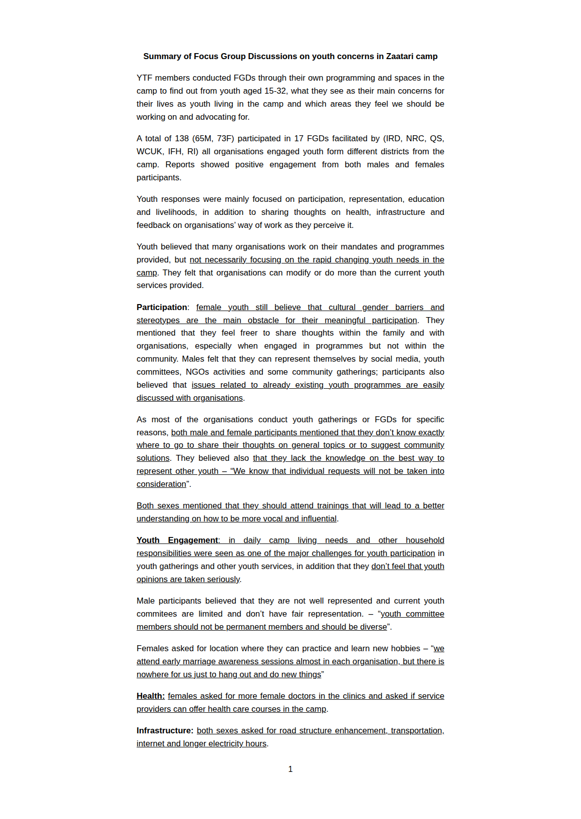Summary of Focus Group Discussions on youth concerns in Zaatari camp
YTF members conducted FGDs through their own programming and spaces in the camp to find out from youth aged 15-32, what they see as their main concerns for their lives as youth living in the camp and which areas they feel we should be working on and advocating for.
A total of 138 (65M, 73F) participated in 17 FGDs facilitated by (IRD, NRC, QS, WCUK, IFH, RI) all organisations engaged youth form different districts from the camp. Reports showed positive engagement from both males and females participants.
Youth responses were mainly focused on participation, representation, education and livelihoods, in addition to sharing thoughts on health, infrastructure and feedback on organisations’ way of work as they perceive it.
Youth believed that many organisations work on their mandates and programmes provided, but not necessarily focusing on the rapid changing youth needs in the camp. They felt that organisations can modify or do more than the current youth services provided.
Participation: female youth still believe that cultural gender barriers and stereotypes are the main obstacle for their meaningful participation. They mentioned that they feel freer to share thoughts within the family and with organisations, especially when engaged in programmes but not within the community. Males felt that they can represent themselves by social media, youth committees, NGOs activities and some community gatherings; participants also believed that issues related to already existing youth programmes are easily discussed with organisations.
As most of the organisations conduct youth gatherings or FGDs for specific reasons, both male and female participants mentioned that they don’t know exactly where to go to share their thoughts on general topics or to suggest community solutions. They believed also that they lack the knowledge on the best way to represent other youth – “We know that individual requests will not be taken into consideration”.
Both sexes mentioned that they should attend trainings that will lead to a better understanding on how to be more vocal and influential.
Youth Engagement: in daily camp living needs and other household responsibilities were seen as one of the major challenges for youth participation in youth gatherings and other youth services, in addition that they don’t feel that youth opinions are taken seriously.
Male participants believed that they are not well represented and current youth commitees are limited and don’t have fair representation. – “youth committee members should not be permanent members and should be diverse”.
Females asked for location where they can practice and learn new hobbies – “we attend early marriage awareness sessions almost in each organisation, but there is nowhere for us just to hang out and do new things”
Health: females asked for more female doctors in the clinics and asked if service providers can offer health care courses in the camp.
Infrastructure: both sexes asked for road structure enhancement, transportation, internet and longer electricity hours.
1